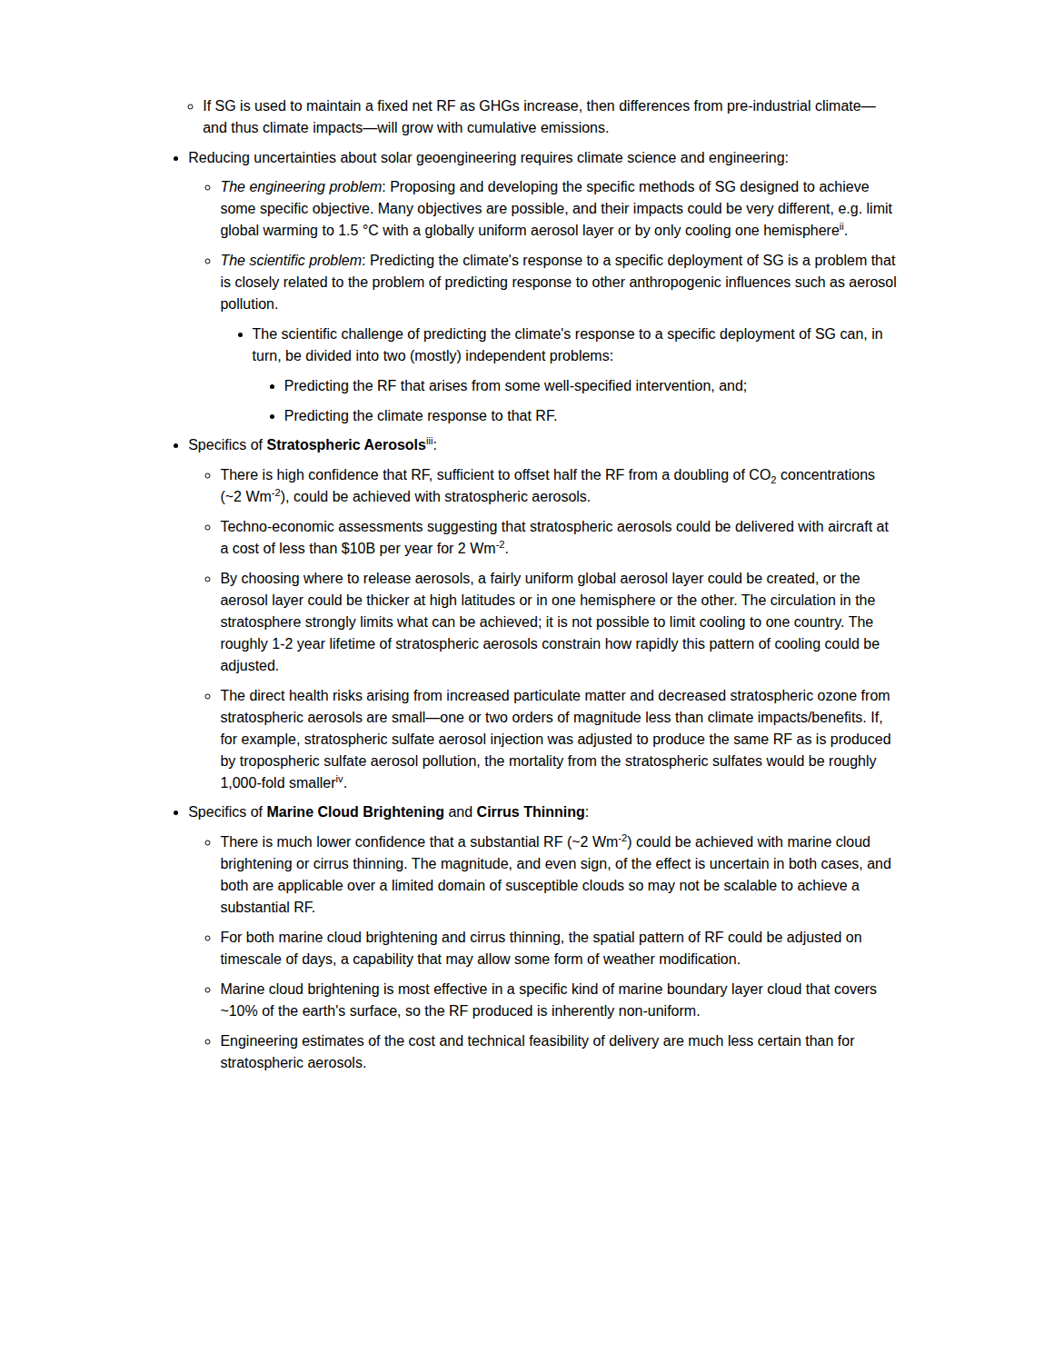If SG is used to maintain a fixed net RF as GHGs increase, then differences from pre-industrial climate—and thus climate impacts—will grow with cumulative emissions.
Reducing uncertainties about solar geoengineering requires climate science and engineering:
The engineering problem: Proposing and developing the specific methods of SG designed to achieve some specific objective. Many objectives are possible, and their impacts could be very different, e.g. limit global warming to 1.5 °C with a globally uniform aerosol layer or by only cooling one hemisphereii.
The scientific problem: Predicting the climate's response to a specific deployment of SG is a problem that is closely related to the problem of predicting response to other anthropogenic influences such as aerosol pollution.
The scientific challenge of predicting the climate's response to a specific deployment of SG can, in turn, be divided into two (mostly) independent problems:
Predicting the RF that arises from some well-specified intervention, and;
Predicting the climate response to that RF.
Specifics of Stratospheric Aerosolsiii:
There is high confidence that RF, sufficient to offset half the RF from a doubling of CO2 concentrations (~2 Wm-2), could be achieved with stratospheric aerosols.
Techno-economic assessments suggesting that stratospheric aerosols could be delivered with aircraft at a cost of less than $10B per year for 2 Wm-2.
By choosing where to release aerosols, a fairly uniform global aerosol layer could be created, or the aerosol layer could be thicker at high latitudes or in one hemisphere or the other. The circulation in the stratosphere strongly limits what can be achieved; it is not possible to limit cooling to one country. The roughly 1-2 year lifetime of stratospheric aerosols constrain how rapidly this pattern of cooling could be adjusted.
The direct health risks arising from increased particulate matter and decreased stratospheric ozone from stratospheric aerosols are small—one or two orders of magnitude less than climate impacts/benefits. If, for example, stratospheric sulfate aerosol injection was adjusted to produce the same RF as is produced by tropospheric sulfate aerosol pollution, the mortality from the stratospheric sulfates would be roughly 1,000-fold smalleriv.
Specifics of Marine Cloud Brightening and Cirrus Thinning:
There is much lower confidence that a substantial RF (~2 Wm-2) could be achieved with marine cloud brightening or cirrus thinning. The magnitude, and even sign, of the effect is uncertain in both cases, and both are applicable over a limited domain of susceptible clouds so may not be scalable to achieve a substantial RF.
For both marine cloud brightening and cirrus thinning, the spatial pattern of RF could be adjusted on timescale of days, a capability that may allow some form of weather modification.
Marine cloud brightening is most effective in a specific kind of marine boundary layer cloud that covers ~10% of the earth's surface, so the RF produced is inherently non-uniform.
Engineering estimates of the cost and technical feasibility of delivery are much less certain than for stratospheric aerosols.